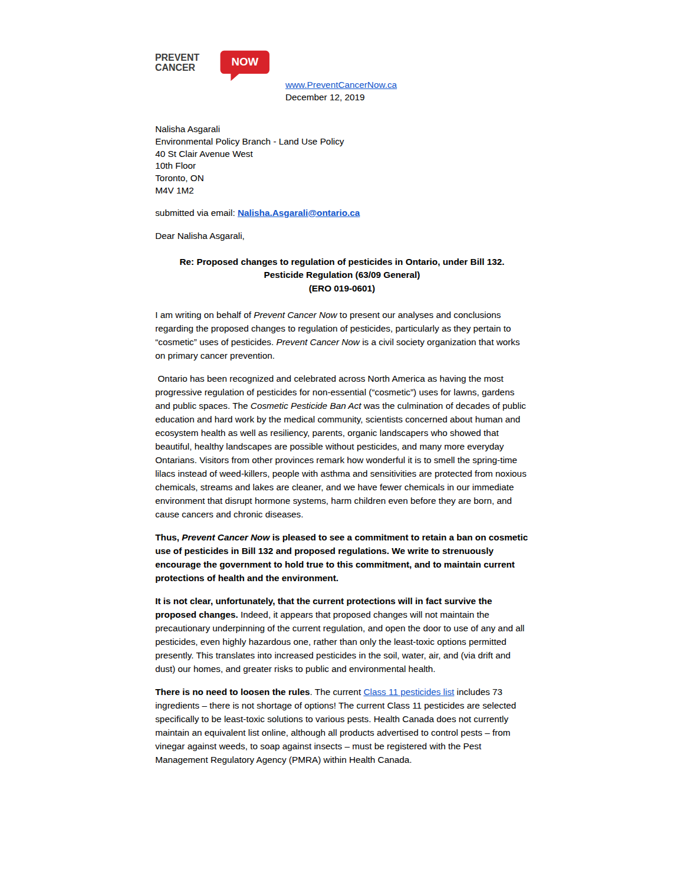Prevent Cancer Now NOW PREVENT CANCER
www.PreventCancerNow.ca
December 12, 2019
Nalisha Asgarali
Environmental Policy Branch - Land Use Policy
40 St Clair Avenue West
10th Floor
Toronto, ON
M4V 1M2
submitted via email: Nalisha.Asgarali@ontario.ca
Dear Nalisha Asgarali,
Re: Proposed changes to regulation of pesticides in Ontario, under Bill 132.
Pesticide Regulation (63/09 General)
(ERO 019-0601)
I am writing on behalf of Prevent Cancer Now to present our analyses and conclusions regarding the proposed changes to regulation of pesticides, particularly as they pertain to “cosmetic” uses of pesticides. Prevent Cancer Now is a civil society organization that works on primary cancer prevention.
Ontario has been recognized and celebrated across North America as having the most progressive regulation of pesticides for non-essential (“cosmetic”) uses for lawns, gardens and public spaces. The Cosmetic Pesticide Ban Act was the culmination of decades of public education and hard work by the medical community, scientists concerned about human and ecosystem health as well as resiliency, parents, organic landscapers who showed that beautiful, healthy landscapes are possible without pesticides, and many more everyday Ontarians. Visitors from other provinces remark how wonderful it is to smell the spring-time lilacs instead of weed-killers, people with asthma and sensitivities are protected from noxious chemicals, streams and lakes are cleaner, and we have fewer chemicals in our immediate environment that disrupt hormone systems, harm children even before they are born, and cause cancers and chronic diseases.
Thus, Prevent Cancer Now is pleased to see a commitment to retain a ban on cosmetic use of pesticides in Bill 132 and proposed regulations. We write to strenuously encourage the government to hold true to this commitment, and to maintain current protections of health and the environment.
It is not clear, unfortunately, that the current protections will in fact survive the proposed changes. Indeed, it appears that proposed changes will not maintain the precautionary underpinning of the current regulation, and open the door to use of any and all pesticides, even highly hazardous one, rather than only the least-toxic options permitted presently. This translates into increased pesticides in the soil, water, air, and (via drift and dust) our homes, and greater risks to public and environmental health.
There is no need to loosen the rules. The current Class 11 pesticides list includes 73 ingredients – there is not shortage of options! The current Class 11 pesticides are selected specifically to be least-toxic solutions to various pests. Health Canada does not currently maintain an equivalent list online, although all products advertised to control pests – from vinegar against weeds, to soap against insects – must be registered with the Pest Management Regulatory Agency (PMRA) within Health Canada.